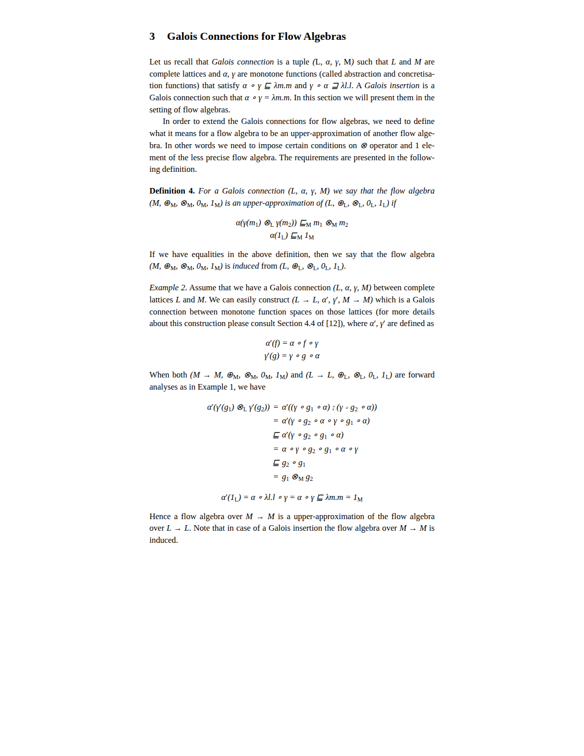3 Galois Connections for Flow Algebras
Let us recall that Galois connection is a tuple (L, α, γ, M) such that L and M are complete lattices and α, γ are monotone functions (called abstraction and concretisation functions) that satisfy α ∘ γ ⊑ λm.m and γ ∘ α ⊒ λl.l. A Galois insertion is a Galois connection such that α ∘ γ = λm.m. In this section we will present them in the setting of flow algebras.
In order to extend the Galois connections for flow algebras, we need to define what it means for a flow algebra to be an upper-approximation of another flow algebra. In other words we need to impose certain conditions on ⊗ operator and 1 element of the less precise flow algebra. The requirements are presented in the following definition.
Definition 4. For a Galois connection (L, α, γ, M) we say that the flow algebra (M, ⊕M, ⊗M, 0M, 1M) is an upper-approximation of (L, ⊕L, ⊗L, 0L, 1L) if
α(γ(m1) ⊗L γ(m2)) ⊑M m1 ⊗M m2 α(1L) ⊑M 1M
If we have equalities in the above definition, then we say that the flow algebra (M, ⊕M, ⊗M, 0M, 1M) is induced from (L, ⊕L, ⊗L, 0L, 1L).
Example 2. Assume that we have a Galois connection (L, α, γ, M) between complete lattices L and M. We can easily construct (L → L, α′, γ′, M → M) which is a Galois connection between monotone function spaces on those lattices (for more details about this construction please consult Section 4.4 of [12]), where α′, γ′ are defined as
α′(f) = α ∘ f ∘ γ γ′(g) = γ ∘ g ∘ α
When both (M → M, ⊕M, ⊗M, 0M, 1M) and (L → L, ⊕L, ⊗L, 0L, 1L) are forward analyses as in Example 1, we have
α′(γ′(g1) ⊗L γ′(g2))
=
α′((γ ∘ g1 ∘ α) ⨟ (γ ∘ g2 ∘ α))
=
α′(γ ∘ g2 ∘ α ∘ γ ∘ g1 ∘ α)
⊑
α′(γ ∘ g2 ∘ g1 ∘ α)
=
α ∘ γ ∘ g2 ∘ g1 ∘ α ∘ γ
⊑
g2 ∘ g1
=
g1 ⊗M g2
α′(1L) = α ∘ λl.l ∘ γ = α ∘ γ ⊑ λm.m = 1M
Hence a flow algebra over M → M is a upper-approximation of the flow algebra over L → L. Note that in case of a Galois insertion the flow algebra over M → M is induced.